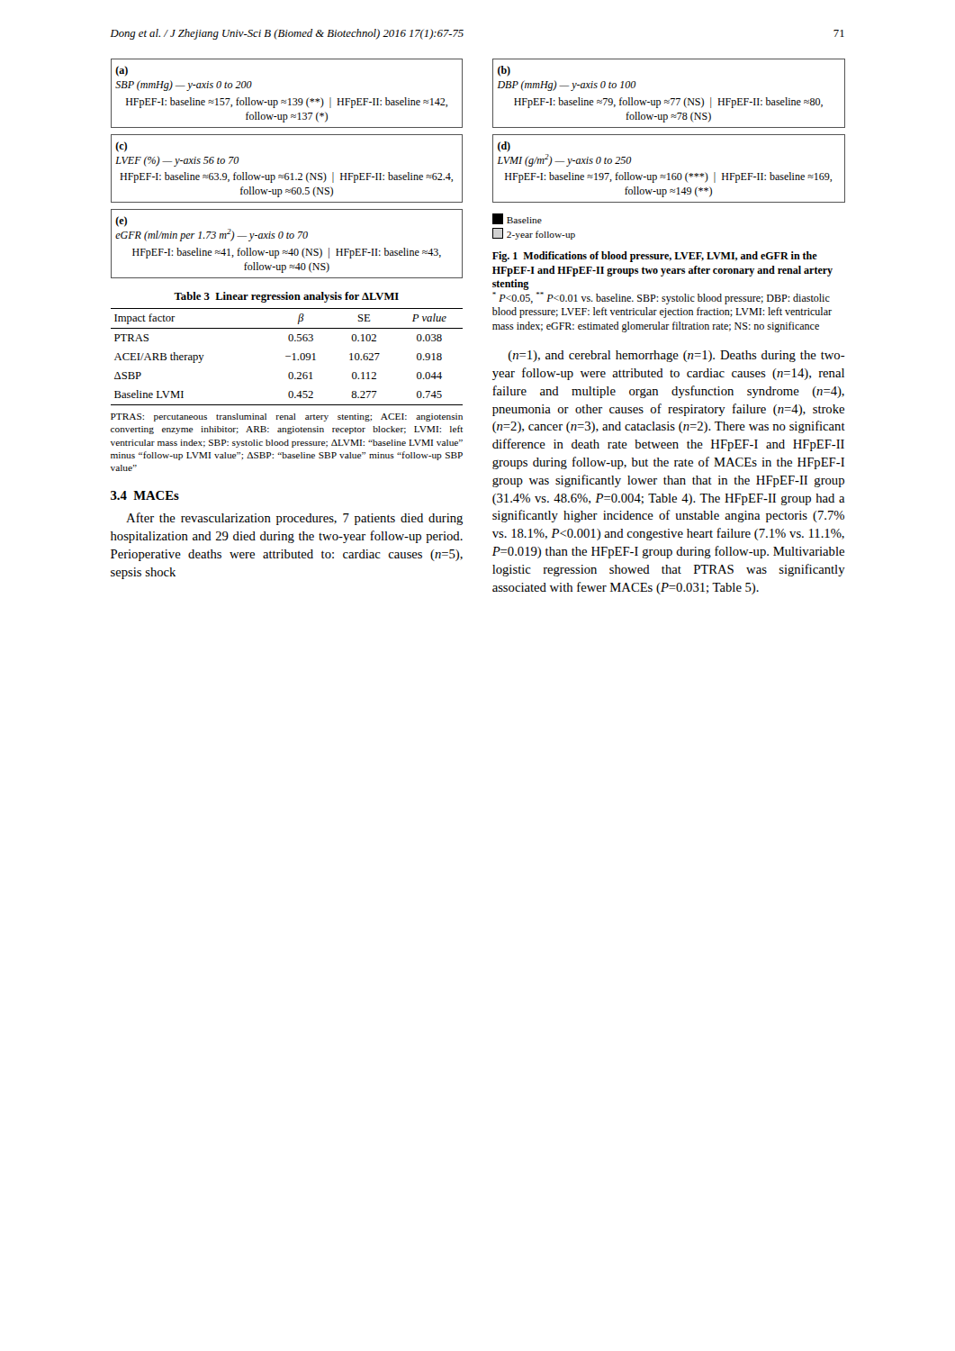Dong et al. / J Zhejiang Univ-Sci B (Biomed & Biotechnol) 2016 17(1):67-75
71
(a)
SBP (mmHg) — y-axis 0 to 200
HFpEF-I: baseline ≈157, follow-up ≈139 (**) | HFpEF-II: baseline ≈142, follow-up ≈137 (*)
(c)
LVEF (%) — y-axis 56 to 70
HFpEF-I: baseline ≈63.9, follow-up ≈61.2 (NS) | HFpEF-II: baseline ≈62.4, follow-up ≈60.5 (NS)
(e)
eGFR (ml/min per 1.73 m2) — y-axis 0 to 70
HFpEF-I: baseline ≈41, follow-up ≈40 (NS) | HFpEF-II: baseline ≈43, follow-up ≈40 (NS)
Table 3 Linear regression analysis for ΔLVMI
| Impact factor | β | SE | P value |
| --- | --- | --- | --- |
| PTRAS | 0.563 | 0.102 | 0.038 |
| ACEI/ARB therapy | −1.091 | 10.627 | 0.918 |
| ΔSBP | 0.261 | 0.112 | 0.044 |
| Baseline LVMI | 0.452 | 8.277 | 0.745 |
PTRAS: percutaneous transluminal renal artery stenting; ACEI: angiotensin converting enzyme inhibitor; ARB: angiotensin receptor blocker; LVMI: left ventricular mass index; SBP: systolic blood pressure; ΔLVMI: “baseline LVMI value” minus “follow-up LVMI value”; ΔSBP: “baseline SBP value” minus “follow-up SBP value”
3.4 MACEs
After the revascularization procedures, 7 patients died during hospitalization and 29 died during the two-year follow-up period. Perioperative deaths were attributed to: cardiac causes (n=5), sepsis shock
(b)
DBP (mmHg) — y-axis 0 to 100
HFpEF-I: baseline ≈79, follow-up ≈77 (NS) | HFpEF-II: baseline ≈80, follow-up ≈78 (NS)
(d)
LVMI (g/m2) — y-axis 0 to 250
HFpEF-I: baseline ≈197, follow-up ≈160 (***) | HFpEF-II: baseline ≈169, follow-up ≈149 (**)
Baseline
2-year follow-up
Fig. 1 Modifications of blood pressure, LVEF, LVMI, and eGFR in the HFpEF-I and HFpEF-II groups two years after coronary and renal artery stenting
* P<0.05, ** P<0.01 vs. baseline. SBP: systolic blood pressure; DBP: diastolic blood pressure; LVEF: left ventricular ejection fraction; LVMI: left ventricular mass index; eGFR: estimated glomerular filtration rate; NS: no significance
(n=1), and cerebral hemorrhage (n=1). Deaths during the two-year follow-up were attributed to cardiac causes (n=14), renal failure and multiple organ dysfunction syndrome (n=4), pneumonia or other causes of respiratory failure (n=4), stroke (n=2), cancer (n=3), and cataclasis (n=2). There was no significant difference in death rate between the HFpEF-I and HFpEF-II groups during follow-up, but the rate of MACEs in the HFpEF-I group was significantly lower than that in the HFpEF-II group (31.4% vs. 48.6%, P=0.004; Table 4). The HFpEF-II group had a significantly higher incidence of unstable angina pectoris (7.7% vs. 18.1%, P<0.001) and congestive heart failure (7.1% vs. 11.1%, P=0.019) than the HFpEF-I group during follow-up. Multivariable logistic regression showed that PTRAS was significantly associated with fewer MACEs (P=0.031; Table 5).